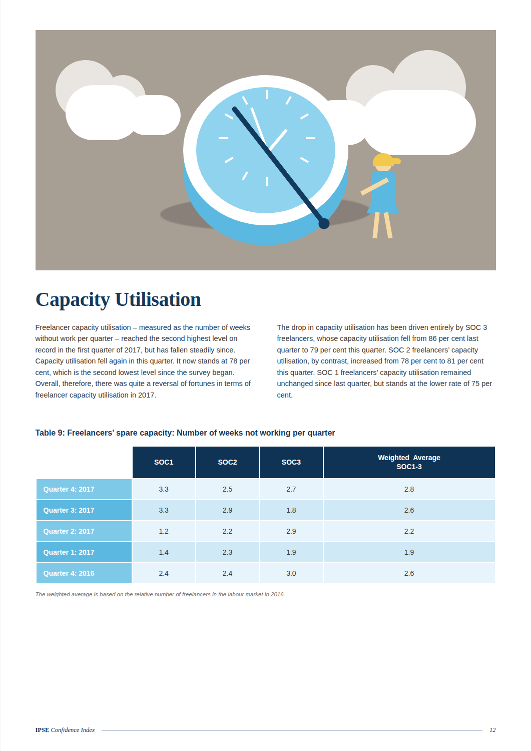Capacity Utilisation
Freelancer capacity utilisation – measured as the number of weeks without work per quarter – reached the second highest level on record in the first quarter of 2017, but has fallen steadily since. Capacity utilisation fell again in this quarter. It now stands at 78 per cent, which is the second lowest level since the survey began. Overall, therefore, there was quite a reversal of fortunes in terms of freelancer capacity utilisation in 2017.
The drop in capacity utilisation has been driven entirely by SOC 3 freelancers, whose capacity utilisation fell from 86 per cent last quarter to 79 per cent this quarter. SOC 2 freelancers’ capacity utilisation, by contrast, increased from 78 per cent to 81 per cent this quarter. SOC 1 freelancers’ capacity utilisation remained unchanged since last quarter, but stands at the lower rate of 75 per cent.
Table 9: Freelancers’ spare capacity: Number of weeks not working per quarter
| | SOC1 | SOC2 | SOC3 | Weighted Average SOC1-3 |
| --- | --- | --- | --- | --- |
| Quarter 4: 2017 | 3.3 | 2.5 | 2.7 | 2.8 |
| Quarter 3: 2017 | 3.3 | 2.9 | 1.8 | 2.6 |
| Quarter 2: 2017 | 1.2 | 2.2 | 2.9 | 2.2 |
| Quarter 1: 2017 | 1.4 | 2.3 | 1.9 | 1.9 |
| Quarter 4: 2016 | 2.4 | 2.4 | 3.0 | 2.6 |
The weighted average is based on the relative number of freelancers in the labour market in 2016.
IPSE Confidence Index 12